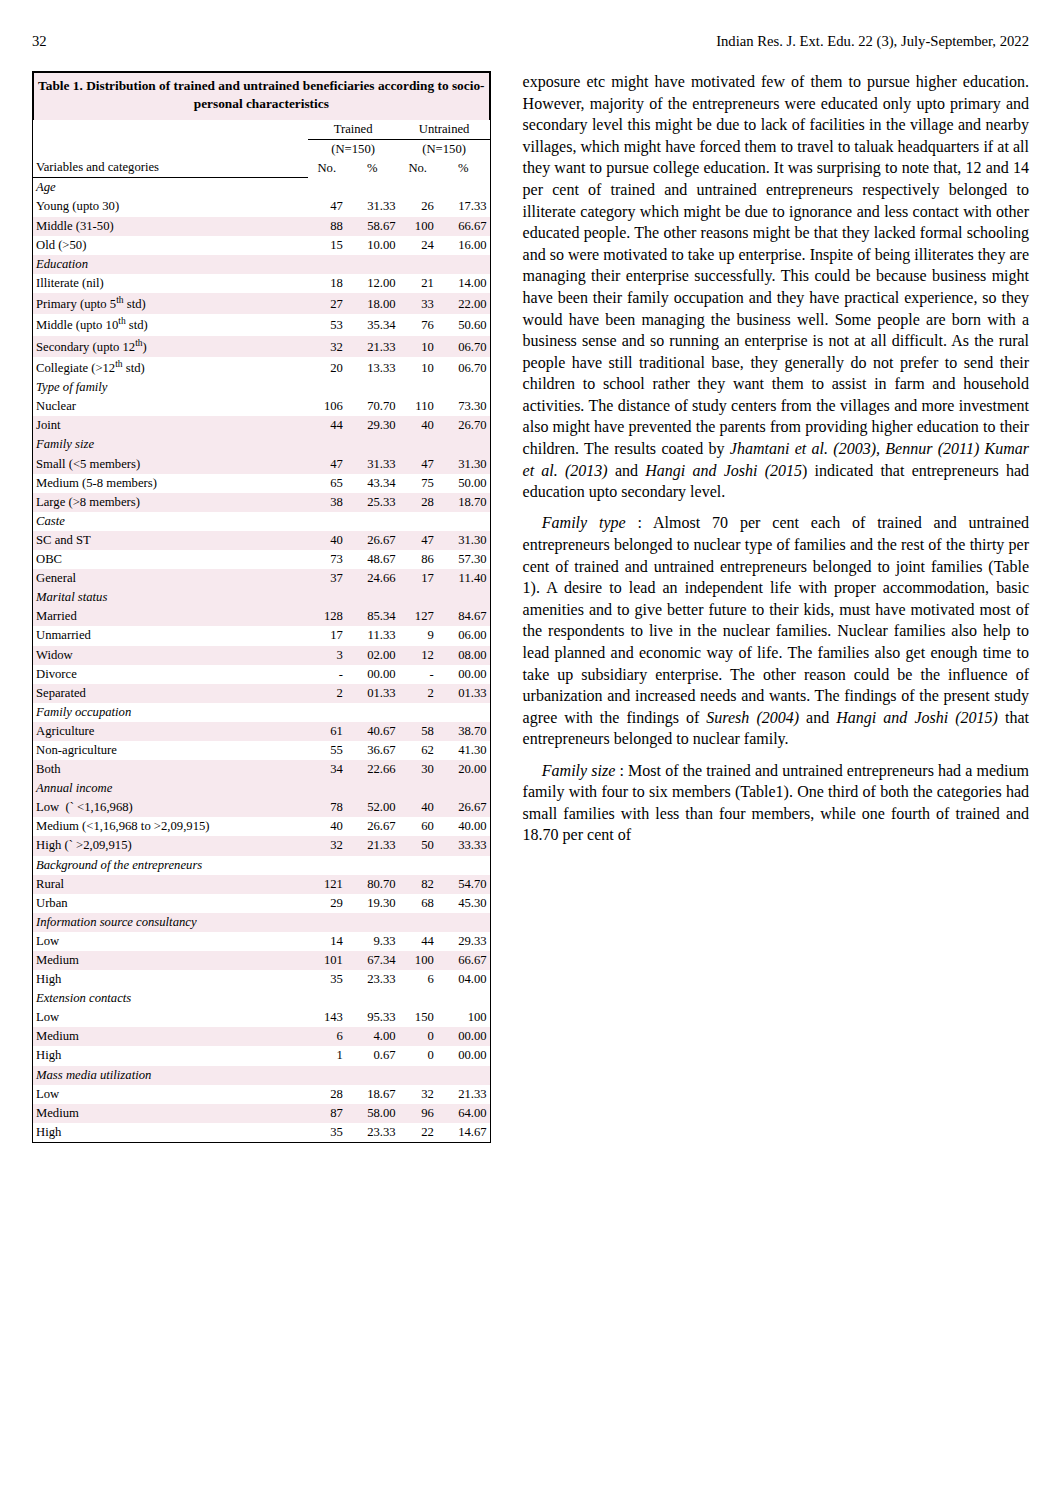32
Indian Res. J. Ext. Edu. 22 (3), July-September, 2022
Table 1. Distribution of trained and untrained beneficiaries according to socio-personal characteristics
| Variables and categories | Trained | Untrained |
| --- | --- | --- |
| (N=150) | (N=150) |
| No. | % | No. | % |
| Age |
| Young (upto 30) | 47 | 31.33 | 26 | 17.33 |
| Middle (31-50) | 88 | 58.67 | 100 | 66.67 |
| Old (>50) | 15 | 10.00 | 24 | 16.00 |
| Education |
| Illiterate (nil) | 18 | 12.00 | 21 | 14.00 |
| Primary (upto 5 th std) | 27 | 18.00 | 33 | 22.00 |
| Middle (upto 10 th std) | 53 | 35.34 | 76 | 50.60 |
| Secondary (upto 12 th ) | 32 | 21.33 | 10 | 06.70 |
| Collegiate (>12 th std) | 20 | 13.33 | 10 | 06.70 |
| Type of family |
| Nuclear | 106 | 70.70 | 110 | 73.30 |
| Joint | 44 | 29.30 | 40 | 26.70 |
| Family size |
| Small (<5 members) | 47 | 31.33 | 47 | 31.30 |
| Medium (5-8 members) | 65 | 43.34 | 75 | 50.00 |
| Large (>8 members) | 38 | 25.33 | 28 | 18.70 |
| Caste |
| SC and ST | 40 | 26.67 | 47 | 31.30 |
| OBC | 73 | 48.67 | 86 | 57.30 |
| General | 37 | 24.66 | 17 | 11.40 |
| Marital status |
| Married | 128 | 85.34 | 127 | 84.67 |
| Unmarried | 17 | 11.33 | 9 | 06.00 |
| Widow | 3 | 02.00 | 12 | 08.00 |
| Divorce | - | 00.00 | - | 00.00 |
| Separated | 2 | 01.33 | 2 | 01.33 |
| Family occupation |
| Agriculture | 61 | 40.67 | 58 | 38.70 |
| Non-agriculture | 55 | 36.67 | 62 | 41.30 |
| Both | 34 | 22.66 | 30 | 20.00 |
| Annual income |
| Low (` <1,16,968) | 78 | 52.00 | 40 | 26.67 |
| Medium (<1,16,968 to >2,09,915) | 40 | 26.67 | 60 | 40.00 |
| High (` >2,09,915) | 32 | 21.33 | 50 | 33.33 |
| Background of the entrepreneurs |
| Rural | 121 | 80.70 | 82 | 54.70 |
| Urban | 29 | 19.30 | 68 | 45.30 |
| Information source consultancy |
| Low | 14 | 9.33 | 44 | 29.33 |
| Medium | 101 | 67.34 | 100 | 66.67 |
| High | 35 | 23.33 | 6 | 04.00 |
| Extension contacts |
| Low | 143 | 95.33 | 150 | 100 |
| Medium | 6 | 4.00 | 0 | 00.00 |
| High | 1 | 0.67 | 0 | 00.00 |
| Mass media utilization |
| Low | 28 | 18.67 | 32 | 21.33 |
| Medium | 87 | 58.00 | 96 | 64.00 |
| High | 35 | 23.33 | 22 | 14.67 |
exposure etc might have motivated few of them to pursue higher education. However, majority of the entrepreneurs were educated only upto primary and secondary level this might be due to lack of facilities in the village and nearby villages, which might have forced them to travel to taluak headquarters if at all they want to pursue college education. It was surprising to note that, 12 and 14 per cent of trained and untrained entrepreneurs respectively belonged to illiterate category which might be due to ignorance and less contact with other educated people. The other reasons might be that they lacked formal schooling and so were motivated to take up enterprise. Inspite of being illiterates they are managing their enterprise successfully. This could be because business might have been their family occupation and they have practical experience, so they would have been managing the business well. Some people are born with a business sense and so running an enterprise is not at all difficult. As the rural people have still traditional base, they generally do not prefer to send their children to school rather they want them to assist in farm and household activities. The distance of study centers from the villages and more investment also might have prevented the parents from providing higher education to their children. The results coated by Jhamtani et al. (2003), Bennur (2011) Kumar et al. (2013) and Hangi and Joshi (2015) indicated that entrepreneurs had education upto secondary level.
Family type : Almost 70 per cent each of trained and untrained entrepreneurs belonged to nuclear type of families and the rest of the thirty per cent of trained and untrained entrepreneurs belonged to joint families (Table 1). A desire to lead an independent life with proper accommodation, basic amenities and to give better future to their kids, must have motivated most of the respondents to live in the nuclear families. Nuclear families also help to lead planned and economic way of life. The families also get enough time to take up subsidiary enterprise. The other reason could be the influence of urbanization and increased needs and wants. The findings of the present study agree with the findings of Suresh (2004) and Hangi and Joshi (2015) that entrepreneurs belonged to nuclear family.
Family size : Most of the trained and untrained entrepreneurs had a medium family with four to six members (Table1). One third of both the categories had small families with less than four members, while one fourth of trained and 18.70 per cent of